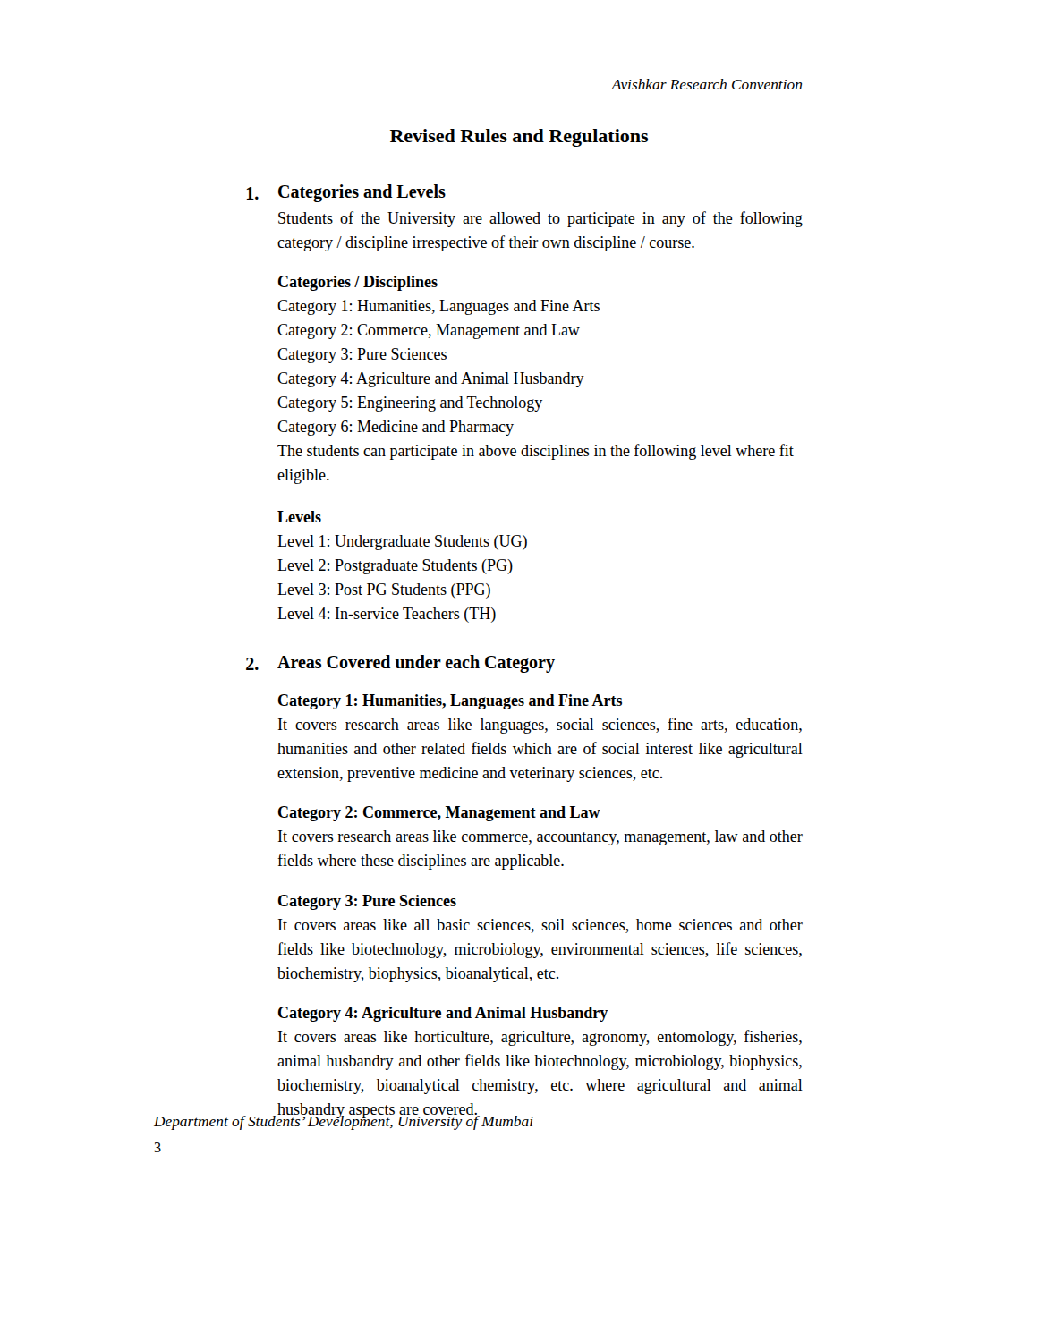Avishkar Research Convention
Revised Rules and Regulations
Categories and Levels
Students of the University are allowed to participate in any of the following category / discipline irrespective of their own discipline / course.
Categories / Disciplines
Category 1: Humanities, Languages and Fine Arts
Category 2: Commerce, Management and Law
Category 3: Pure Sciences
Category 4: Agriculture and Animal Husbandry
Category 5: Engineering and Technology
Category 6: Medicine and Pharmacy
The students can participate in above disciplines in the following level where fit eligible.
Levels
Level 1: Undergraduate Students (UG)
Level 2: Postgraduate Students (PG)
Level 3: Post PG Students (PPG)
Level 4: In-service Teachers (TH)
Areas Covered under each Category
Category 1: Humanities, Languages and Fine Arts
It covers research areas like languages, social sciences, fine arts, education, humanities and other related fields which are of social interest like agricultural extension, preventive medicine and veterinary sciences, etc.
Category 2: Commerce, Management and Law
It covers research areas like commerce, accountancy, management, law and other fields where these disciplines are applicable.
Category 3: Pure Sciences
It covers areas like all basic sciences, soil sciences, home sciences and other fields like biotechnology, microbiology, environmental sciences, life sciences, biochemistry, biophysics, bioanalytical, etc.
Category 4: Agriculture and Animal Husbandry
It covers areas like horticulture, agriculture, agronomy, entomology, fisheries, animal husbandry and other fields like biotechnology, microbiology, biophysics, biochemistry, bioanalytical chemistry, etc. where agricultural and animal husbandry aspects are covered.
Department of Students’ Development, University of Mumbai
3